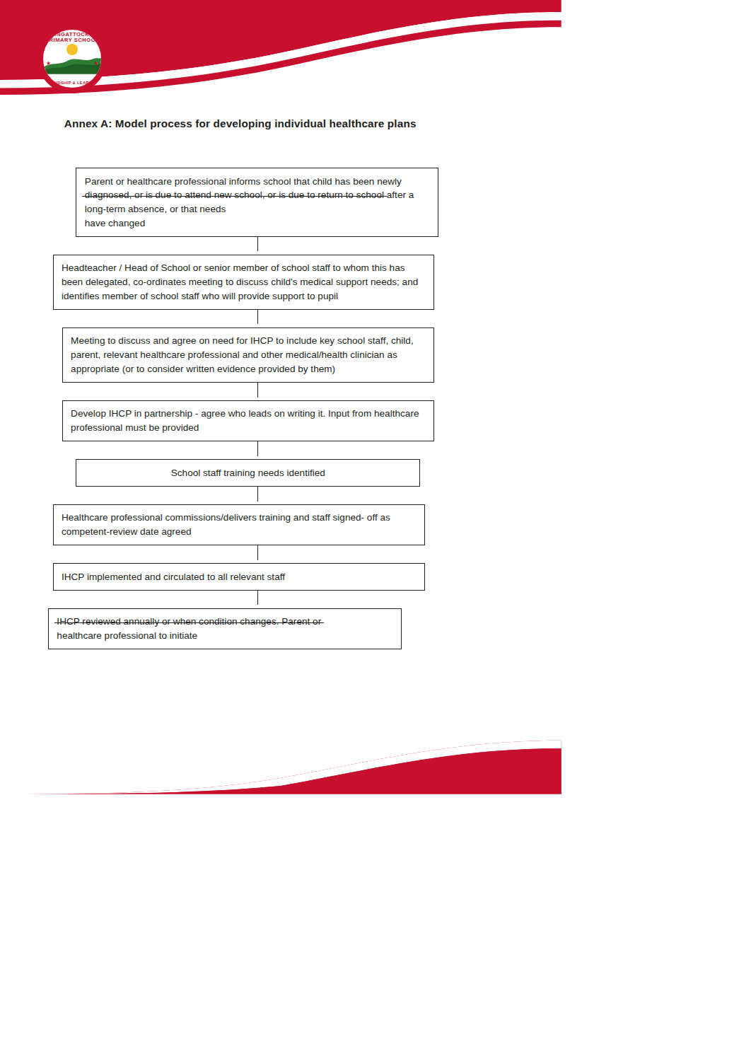LLANGATTOCK CE PRIMARY SCHOOL
★
★
FRIENDSHIP & LEARNING
Annex A: Model process for developing individual healthcare plans
Parent or healthcare professional informs school that child has been newly diagnosed, or is due to attend new school, or is due to return to school after a long-term absence, or that needs
have changed
Headteacher / Head of School or senior member of school staff to whom this has been delegated, co-ordinates meeting to discuss child's medical support needs; and identifies member of school staff who will provide support to pupil
Meeting to discuss and agree on need for IHCP to include key school staff, child, parent, relevant healthcare professional and other medical/health clinician as appropriate (or to consider written evidence provided by them)
Develop IHCP in partnership - agree who leads on writing it. Input from healthcare professional must be provided
School staff training needs identified
Healthcare professional commissions/delivers training and staff signed- off as competent-review date agreed
IHCP implemented and circulated to all relevant staff
IHCP reviewed annually or when condition changes. Parent or
healthcare professional to initiate